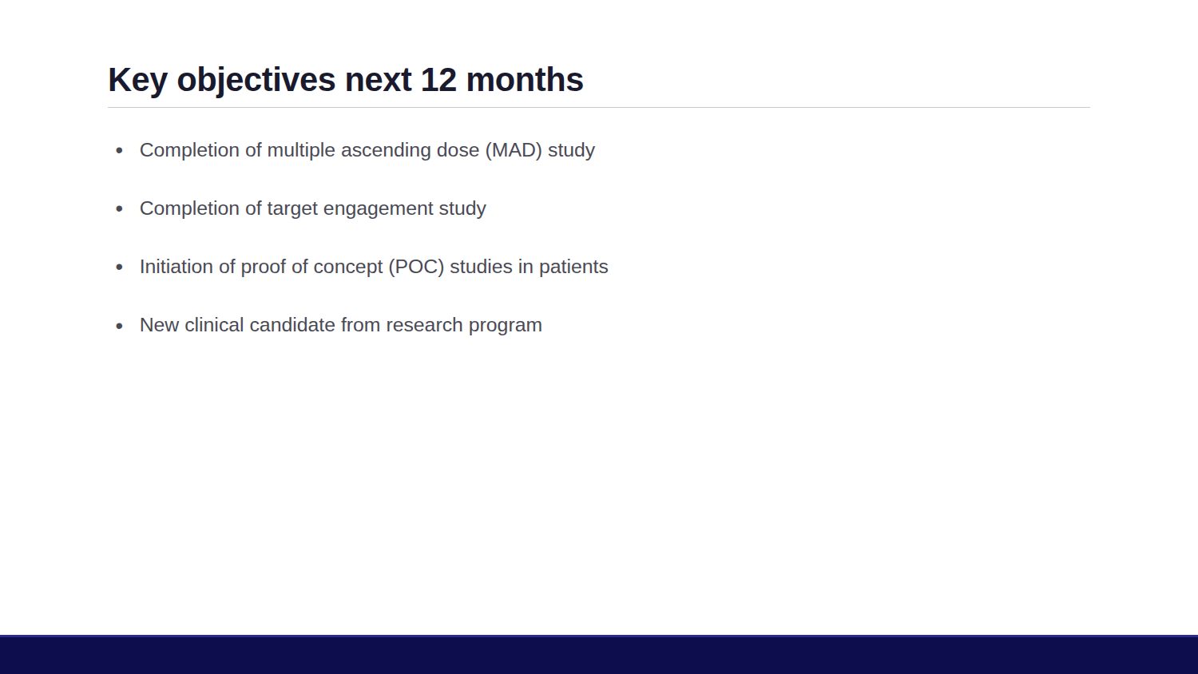Key objectives next 12 months
Completion of multiple ascending dose (MAD) study
Completion of target engagement study
Initiation of proof of concept (POC) studies in patients
New clinical candidate from research program